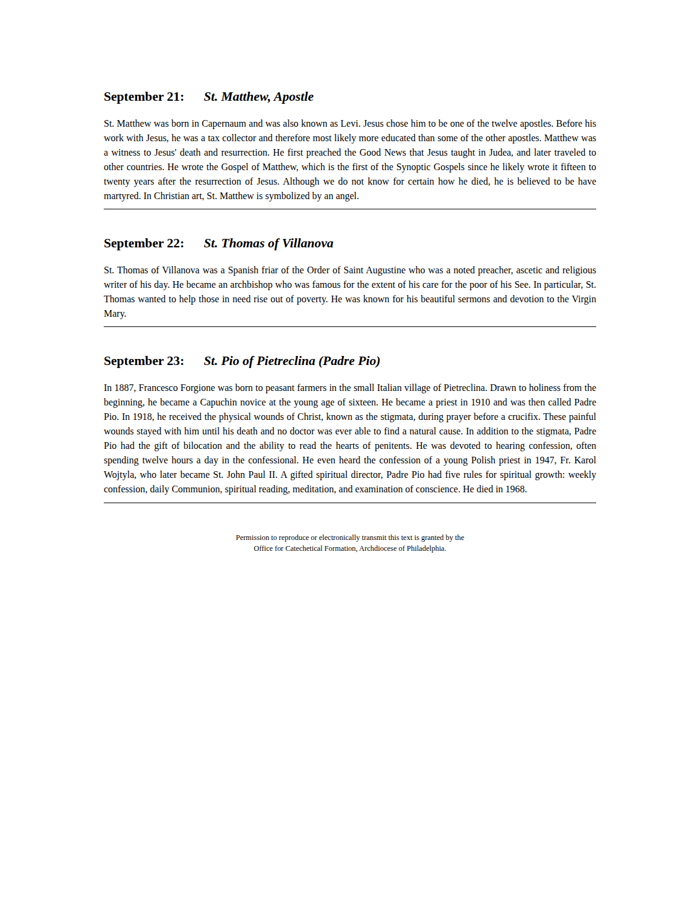September 21: St. Matthew, Apostle
St. Matthew was born in Capernaum and was also known as Levi. Jesus chose him to be one of the twelve apostles. Before his work with Jesus, he was a tax collector and therefore most likely more educated than some of the other apostles. Matthew was a witness to Jesus' death and resurrection. He first preached the Good News that Jesus taught in Judea, and later traveled to other countries. He wrote the Gospel of Matthew, which is the first of the Synoptic Gospels since he likely wrote it fifteen to twenty years after the resurrection of Jesus. Although we do not know for certain how he died, he is believed to be have martyred. In Christian art, St. Matthew is symbolized by an angel.
September 22: St. Thomas of Villanova
St. Thomas of Villanova was a Spanish friar of the Order of Saint Augustine who was a noted preacher, ascetic and religious writer of his day. He became an archbishop who was famous for the extent of his care for the poor of his See. In particular, St. Thomas wanted to help those in need rise out of poverty. He was known for his beautiful sermons and devotion to the Virgin Mary.
September 23: St. Pio of Pietreclina (Padre Pio)
In 1887, Francesco Forgione was born to peasant farmers in the small Italian village of Pietreclina. Drawn to holiness from the beginning, he became a Capuchin novice at the young age of sixteen. He became a priest in 1910 and was then called Padre Pio. In 1918, he received the physical wounds of Christ, known as the stigmata, during prayer before a crucifix. These painful wounds stayed with him until his death and no doctor was ever able to find a natural cause. In addition to the stigmata, Padre Pio had the gift of bilocation and the ability to read the hearts of penitents. He was devoted to hearing confession, often spending twelve hours a day in the confessional. He even heard the confession of a young Polish priest in 1947, Fr. Karol Wojtyla, who later became St. John Paul II. A gifted spiritual director, Padre Pio had five rules for spiritual growth: weekly confession, daily Communion, spiritual reading, meditation, and examination of conscience. He died in 1968.
Permission to reproduce or electronically transmit this text is granted by the
Office for Catechetical Formation, Archdiocese of Philadelphia.